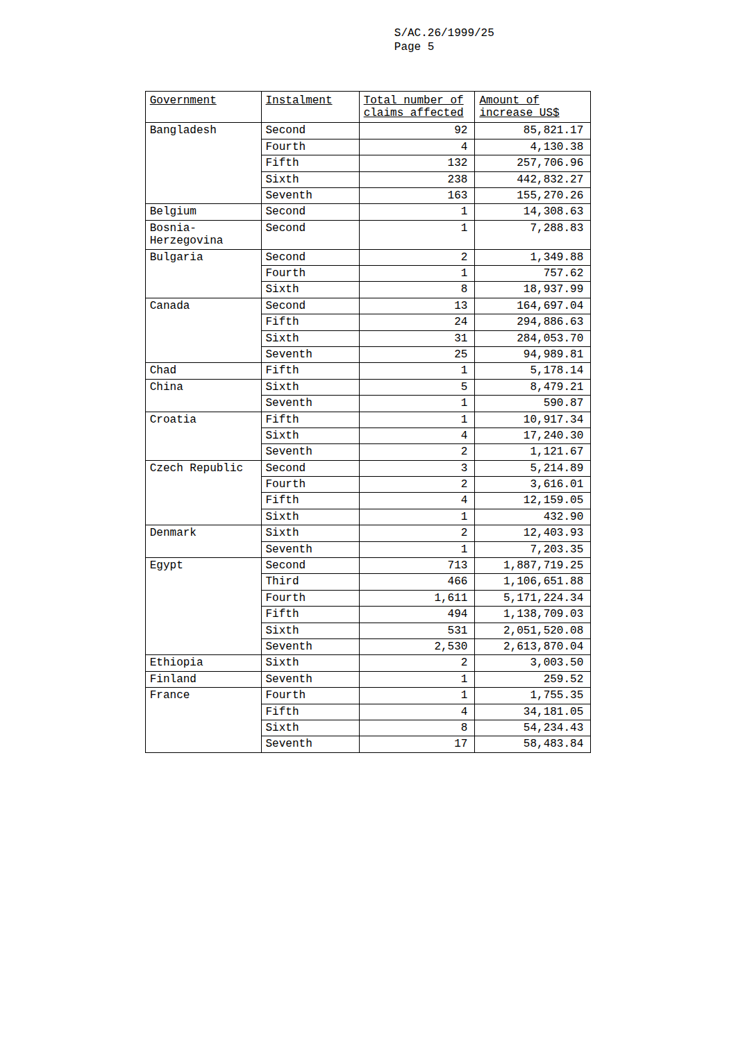S/AC.26/1999/25 Page 5
| Government | Instalment | Total number of claims affected | Amount of increase US$ |
| --- | --- | --- | --- |
| Bangladesh | Second | 92 | 85,821.17 |
| Fourth | 4 | 4,130.38 |
| Fifth | 132 | 257,706.96 |
| Sixth | 238 | 442,832.27 |
| Seventh | 163 | 155,270.26 |
| Belgium | Second | 1 | 14,308.63 |
| Bosnia- Herzegovina | Second | 1 | 7,288.83 |
| Bulgaria | Second | 2 | 1,349.88 |
| Fourth | 1 | 757.62 |
| Sixth | 8 | 18,937.99 |
| Canada | Second | 13 | 164,697.04 |
| Fifth | 24 | 294,886.63 |
| Sixth | 31 | 284,053.70 |
| Seventh | 25 | 94,989.81 |
| Chad | Fifth | 1 | 5,178.14 |
| China | Sixth | 5 | 8,479.21 |
| Seventh | 1 | 590.87 |
| Croatia | Fifth | 1 | 10,917.34 |
| Sixth | 4 | 17,240.30 |
| Seventh | 2 | 1,121.67 |
| Czech Republic | Second | 3 | 5,214.89 |
| Fourth | 2 | 3,616.01 |
| Fifth | 4 | 12,159.05 |
| Sixth | 1 | 432.90 |
| Denmark | Sixth | 2 | 12,403.93 |
| Seventh | 1 | 7,203.35 |
| Egypt | Second | 713 | 1,887,719.25 |
| Third | 466 | 1,106,651.88 |
| Fourth | 1,611 | 5,171,224.34 |
| Fifth | 494 | 1,138,709.03 |
| Sixth | 531 | 2,051,520.08 |
| Seventh | 2,530 | 2,613,870.04 |
| Ethiopia | Sixth | 2 | 3,003.50 |
| Finland | Seventh | 1 | 259.52 |
| France | Fourth | 1 | 1,755.35 |
| Fifth | 4 | 34,181.05 |
| Sixth | 8 | 54,234.43 |
| Seventh | 17 | 58,483.84 |